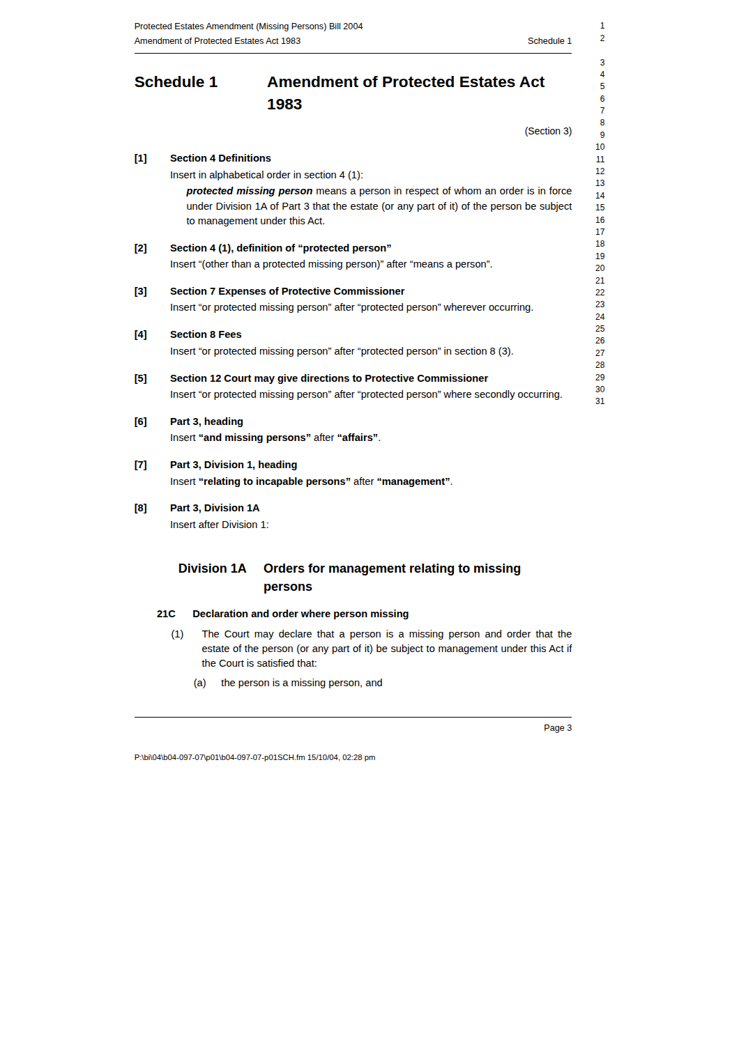Protected Estates Amendment (Missing Persons) Bill 2004
Amendment of Protected Estates Act 1983 Schedule 1
Schedule 1 Amendment of Protected Estates Act 1983
(Section 3)
[1]
Section 4 Definitions
Insert in alphabetical order in section 4 (1):
protected missing person means a person in respect of whom an order is in force under Division 1A of Part 3 that the estate (or any part of it) of the person be subject to management under this Act.
[2]
Section 4 (1), definition of “protected person”
Insert “(other than a protected missing person)” after “means a person”.
[3]
Section 7 Expenses of Protective Commissioner
Insert “or protected missing person” after “protected person” wherever occurring.
[4]
Section 8 Fees
Insert “or protected missing person” after “protected person” in section 8 (3).
[5]
Section 12 Court may give directions to Protective Commissioner
Insert “or protected missing person” after “protected person” where secondly occurring.
[6]
Part 3, heading
Insert “and missing persons” after “affairs”.
[7]
Part 3, Division 1, heading
Insert “relating to incapable persons” after “management”.
[8]
Part 3, Division 1A
Insert after Division 1:
Division 1A Orders for management relating to missing persons
21C Declaration and order where person missing
(1)
The Court may declare that a person is a missing person and order that the estate of the person (or any part of it) be subject to management under this Act if the Court is satisfied that:
(a)
the person is a missing person, and
1
2
3
4
5
6
7
8
9
10
11
12
13
14
15
16
17
18
19
20
21
22
23
24
25
26
27
28
29
30
31
Page 3
P:\bi\04\b04-097-07\p01\b04-097-07-p01SCH.fm 15/10/04, 02:28 pm